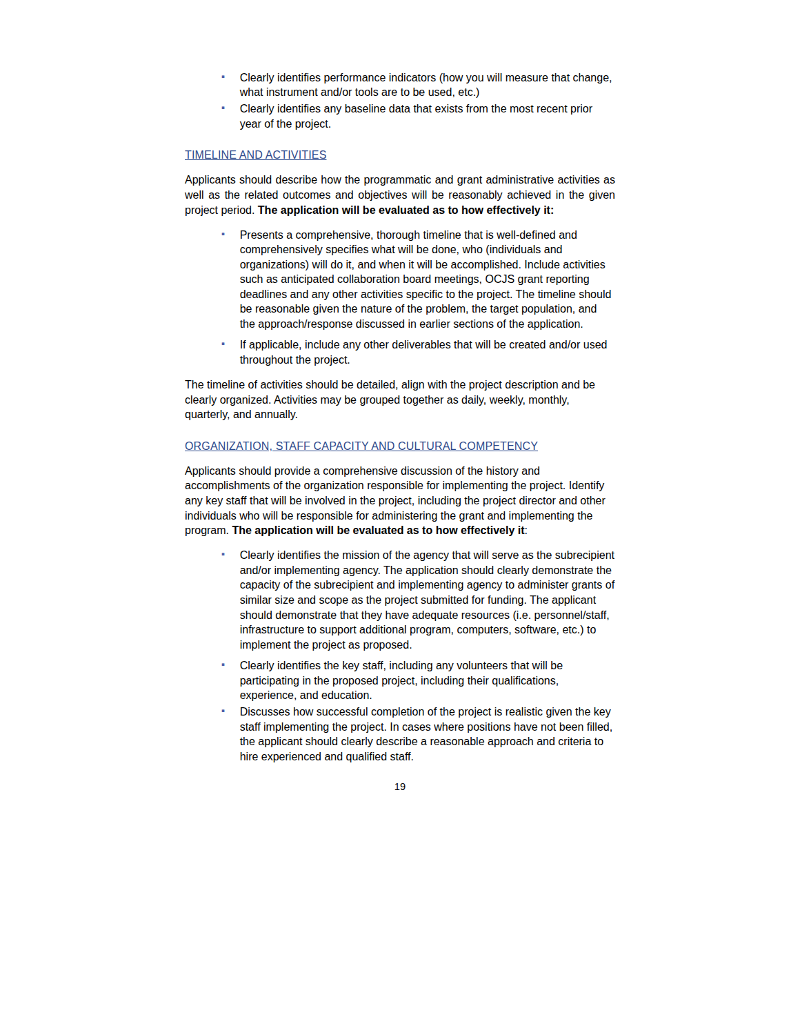Clearly identifies performance indicators (how you will measure that change, what instrument and/or tools are to be used, etc.)
Clearly identifies any baseline data that exists from the most recent prior year of the project.
TIMELINE AND ACTIVITIES
Applicants should describe how the programmatic and grant administrative activities as well as the related outcomes and objectives will be reasonably achieved in the given project period. The application will be evaluated as to how effectively it:
Presents a comprehensive, thorough timeline that is well-defined and comprehensively specifies what will be done, who (individuals and organizations) will do it, and when it will be accomplished. Include activities such as anticipated collaboration board meetings, OCJS grant reporting deadlines and any other activities specific to the project. The timeline should be reasonable given the nature of the problem, the target population, and the approach/response discussed in earlier sections of the application.
If applicable, include any other deliverables that will be created and/or used throughout the project.
The timeline of activities should be detailed, align with the project description and be clearly organized. Activities may be grouped together as daily, weekly, monthly, quarterly, and annually.
ORGANIZATION, STAFF CAPACITY AND CULTURAL COMPETENCY
Applicants should provide a comprehensive discussion of the history and accomplishments of the organization responsible for implementing the project. Identify any key staff that will be involved in the project, including the project director and other individuals who will be responsible for administering the grant and implementing the program. The application will be evaluated as to how effectively it:
Clearly identifies the mission of the agency that will serve as the subrecipient and/or implementing agency. The application should clearly demonstrate the capacity of the subrecipient and implementing agency to administer grants of similar size and scope as the project submitted for funding. The applicant should demonstrate that they have adequate resources (i.e. personnel/staff, infrastructure to support additional program, computers, software, etc.) to implement the project as proposed.
Clearly identifies the key staff, including any volunteers that will be participating in the proposed project, including their qualifications, experience, and education.
Discusses how successful completion of the project is realistic given the key staff implementing the project. In cases where positions have not been filled, the applicant should clearly describe a reasonable approach and criteria to hire experienced and qualified staff.
19